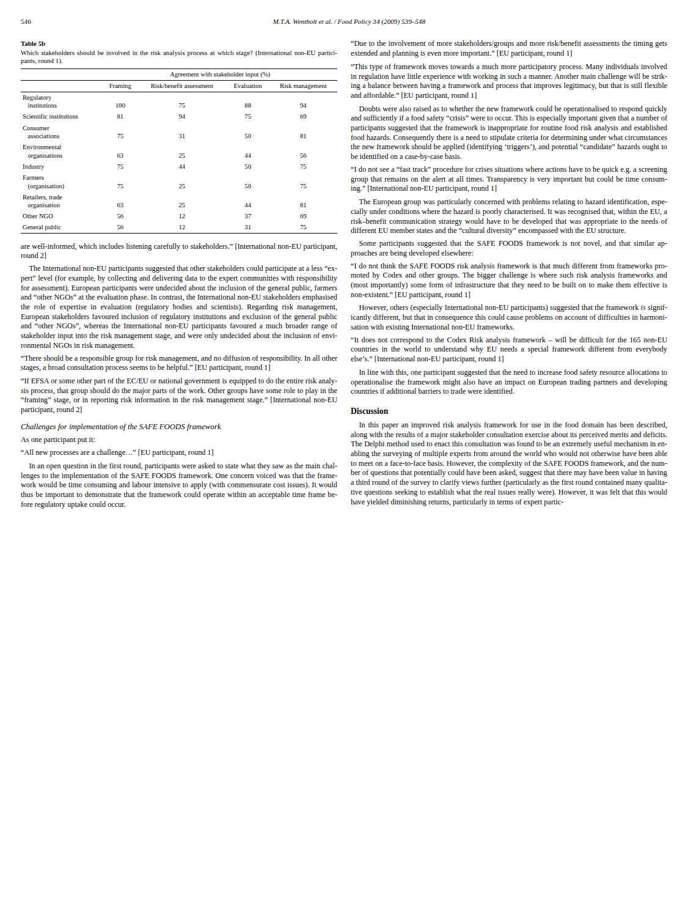546 M.T.A. Wentholt et al. / Food Policy 34 (2009) 539–548
Table 5b
Which stakeholders should be involved in the risk analysis process at which stage? (International non-EU participants, round 1).
| | Agreement with stakeholder input (%) |
| --- | --- |
| | Framing | Risk/benefit assessment | Evaluation | Risk management |
| Regulatory institutions | 100 | 75 | 88 | 94 |
| Scientific institutions | 81 | 94 | 75 | 69 |
| Consumer associations | 75 | 31 | 50 | 81 |
| Environmental organisations | 63 | 25 | 44 | 56 |
| Industry | 75 | 44 | 50 | 75 |
| Farmers (organisation) | 75 | 25 | 50 | 75 |
| Retailers, trade organisation | 63 | 25 | 44 | 81 |
| Other NGO | 56 | 12 | 37 | 69 |
| General public | 56 | 12 | 31 | 75 |
are well-informed, which includes listening carefully to stakeholders.” [International non-EU participant, round 2]
The International non-EU participants suggested that other stakeholders could participate at a less “expert” level (for example, by collecting and delivering data to the expert communities with responsibility for assessment). European participants were undecided about the inclusion of the general public, farmers and “other NGOs” at the evaluation phase. In contrast, the International non-EU stakeholders emphasised the role of expertise in evaluation (regulatory bodies and scientists). Regarding risk management, European stakeholders favoured inclusion of regulatory institutions and exclusion of the general public and “other NGOs”, whereas the International non-EU participants favoured a much broader range of stakeholder input into the risk management stage, and were only undecided about the inclusion of environmental NGOs in risk management.
“There should be a responsible group for risk management, and no diffusion of responsibility. In all other stages, a broad consultation process seems to be helpful.” [EU participant, round 1]
“If EFSA or some other part of the EC/EU or national government is equipped to do the entire risk analysis process, that group should do the major parts of the work. Other groups have some role to play in the “framing” stage, or in reporting risk information in the risk management stage.” [International non-EU participant, round 2]
Challenges for implementation of the SAFE FOODS framework
As one participant put it:
“All new processes are a challenge…” [EU participant, round 1]
In an open question in the first round, participants were asked to state what they saw as the main challenges to the implementation of the SAFE FOODS framework. One concern voiced was that the framework would be time consuming and labour intensive to apply (with commensurate cost issues). It would thus be important to demonstrate that the framework could operate within an acceptable time frame before regulatory uptake could occur.
“Due to the involvement of more stakeholders/groups and more risk/benefit assessments the timing gets extended and planning is even more important.” [EU participant, round 1]
“This type of framework moves towards a much more participatory process. Many individuals involved in regulation have little experience with working in such a manner. Another main challenge will be striking a balance between having a framework and process that improves legitimacy, but that is still flexible and affordable.” [EU participant, round 1]
Doubts were also raised as to whether the new framework could be operationalised to respond quickly and sufficiently if a food safety “crisis” were to occur. This is especially important given that a number of participants suggested that the framework is inappropriate for routine food risk analysis and established food hazards. Consequently there is a need to stipulate criteria for determining under what circumstances the new framework should be applied (identifying ‘triggers’), and potential “candidate” hazards ought to be identified on a case-by-case basis.
“I do not see a “fast track” procedure for crises situations where actions have to be quick e.g. a screening group that remains on the alert at all times. Transparency is very important but could be time consuming.” [International non-EU participant, round 1]
The European group was particularly concerned with problems relating to hazard identification, especially under conditions where the hazard is poorly characterised. It was recognised that, within the EU, a risk–benefit communication strategy would have to be developed that was appropriate to the needs of different EU member states and the “cultural diversity” encompassed with the EU structure.
Some participants suggested that the SAFE FOODS framework is not novel, and that similar approaches are being developed elsewhere:
“I do not think the SAFE FOODS risk analysis framework is that much different from frameworks promoted by Codex and other groups. The bigger challenge is where such risk analysis frameworks and (most importantly) some form of infrastructure that they need to be built on to make them effective is non-existent.” [EU participant, round 1]
However, others (especially International non-EU participants) suggested that the framework is significantly different, but that in consequence this could cause problems on account of difficulties in harmonisation with existing International non-EU frameworks.
“It does not correspond to the Codex Risk analysis framework – will be difficult for the 165 non-EU countries in the world to understand why EU needs a special framework different from everybody else’s.” [International non-EU participant, round 1]
In line with this, one participant suggested that the need to increase food safety resource allocations to operationalise the framework might also have an impact on European trading partners and developing countries if additional barriers to trade were identified.
Discussion
In this paper an improved risk analysis framework for use in the food domain has been described, along with the results of a major stakeholder consultation exercise about its perceived merits and deficits. The Delphi method used to enact this consultation was found to be an extremely useful mechanism in enabling the surveying of multiple experts from around the world who would not otherwise have been able to meet on a face-to-face basis. However, the complexity of the SAFE FOODS framework, and the number of questions that potentially could have been asked, suggest that there may have been value in having a third round of the survey to clarify views further (particularly as the first round contained many qualitative questions seeking to establish what the real issues really were). However, it was felt that this would have yielded diminishing returns, particularly in terms of expert partic-